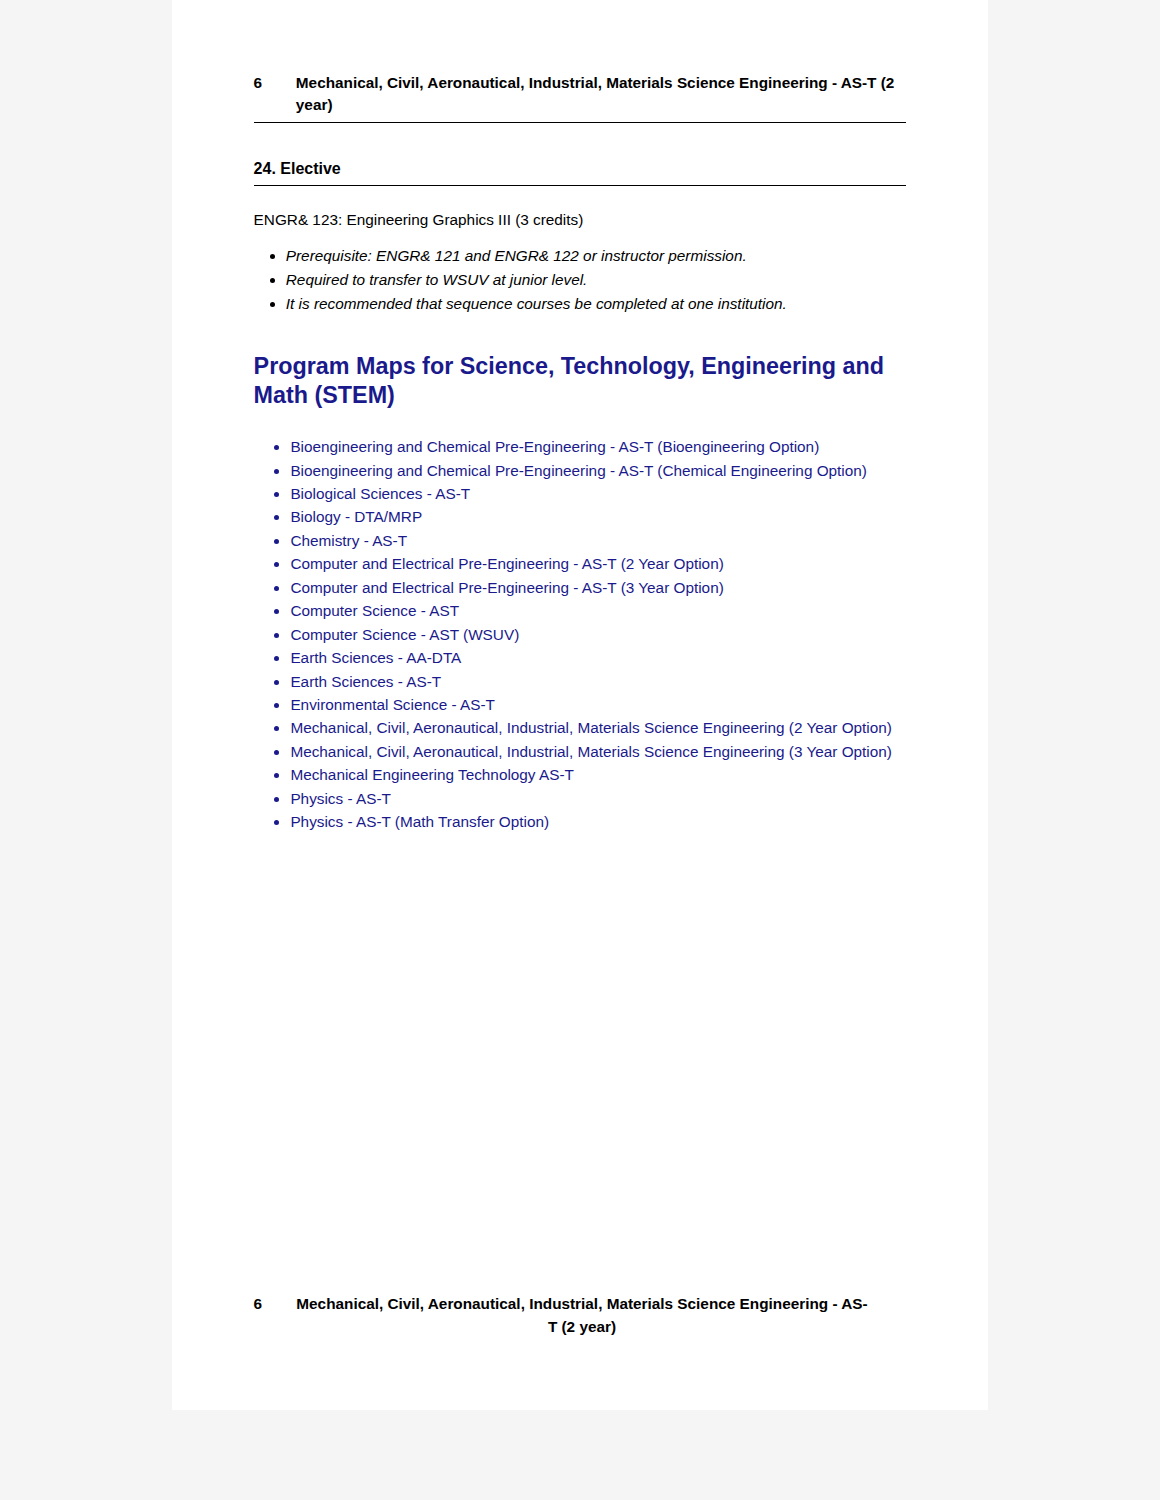6 Mechanical, Civil, Aeronautical, Industrial, Materials Science Engineering - AS-T (2 year)
24. Elective
ENGR& 123: Engineering Graphics III (3 credits)
Prerequisite: ENGR& 121 and ENGR& 122 or instructor permission.
Required to transfer to WSUV at junior level.
It is recommended that sequence courses be completed at one institution.
Program Maps for Science, Technology, Engineering and Math (STEM)
Bioengineering and Chemical Pre-Engineering - AS-T (Bioengineering Option)
Bioengineering and Chemical Pre-Engineering - AS-T (Chemical Engineering Option)
Biological Sciences - AS-T
Biology - DTA/MRP
Chemistry - AS-T
Computer and Electrical Pre-Engineering - AS-T (2 Year Option)
Computer and Electrical Pre-Engineering - AS-T (3 Year Option)
Computer Science - AST
Computer Science - AST (WSUV)
Earth Sciences - AA-DTA
Earth Sciences - AS-T
Environmental Science - AS-T
Mechanical, Civil, Aeronautical, Industrial, Materials Science Engineering (2 Year Option)
Mechanical, Civil, Aeronautical, Industrial, Materials Science Engineering (3 Year Option)
Mechanical Engineering Technology AS-T
Physics - AS-T
Physics - AS-T (Math Transfer Option)
6 Mechanical, Civil, Aeronautical, Industrial, Materials Science Engineering - AS-T (2 year)